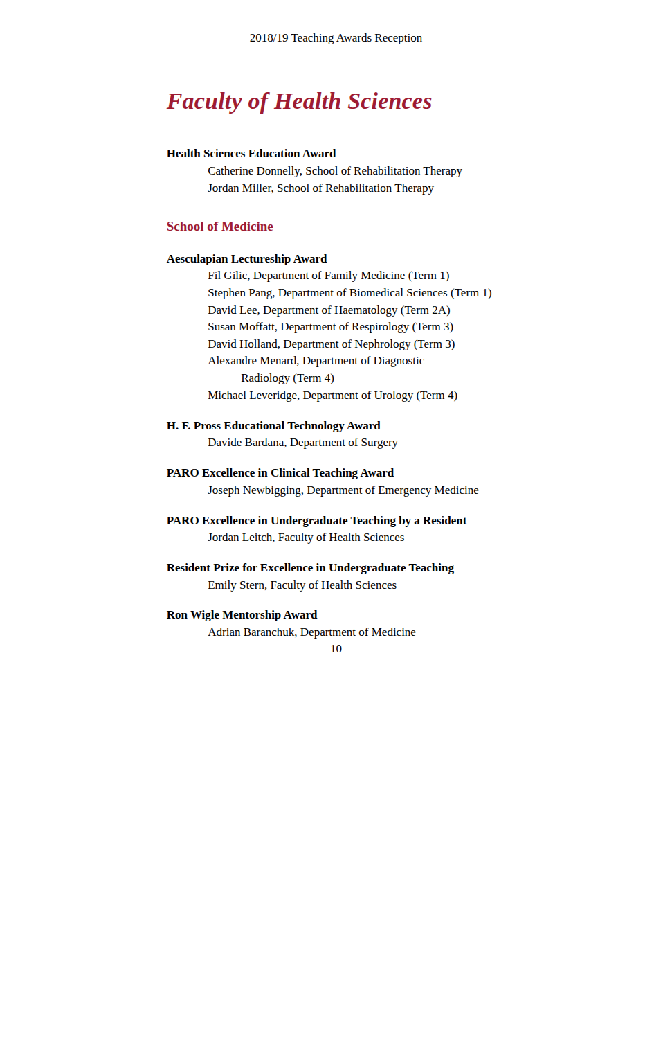2018/19 Teaching Awards Reception
Faculty of Health Sciences
Health Sciences Education Award
Catherine Donnelly, School of Rehabilitation Therapy
Jordan Miller, School of Rehabilitation Therapy
School of Medicine
Aesculapian Lectureship Award
Fil Gilic, Department of Family Medicine (Term 1)
Stephen Pang, Department of Biomedical Sciences (Term 1)
David Lee, Department of Haematology (Term 2A)
Susan Moffatt, Department of Respirology (Term 3)
David Holland, Department of Nephrology (Term 3)
Alexandre Menard, Department of Diagnostic
Radiology (Term 4)
Michael Leveridge, Department of Urology (Term 4)
H. F. Pross Educational Technology Award
Davide Bardana, Department of Surgery
PARO Excellence in Clinical Teaching Award
Joseph Newbigging, Department of Emergency Medicine
PARO Excellence in Undergraduate Teaching by a Resident
Jordan Leitch, Faculty of Health Sciences
Resident Prize for Excellence in Undergraduate Teaching
Emily Stern, Faculty of Health Sciences
Ron Wigle Mentorship Award
Adrian Baranchuk, Department of Medicine
10